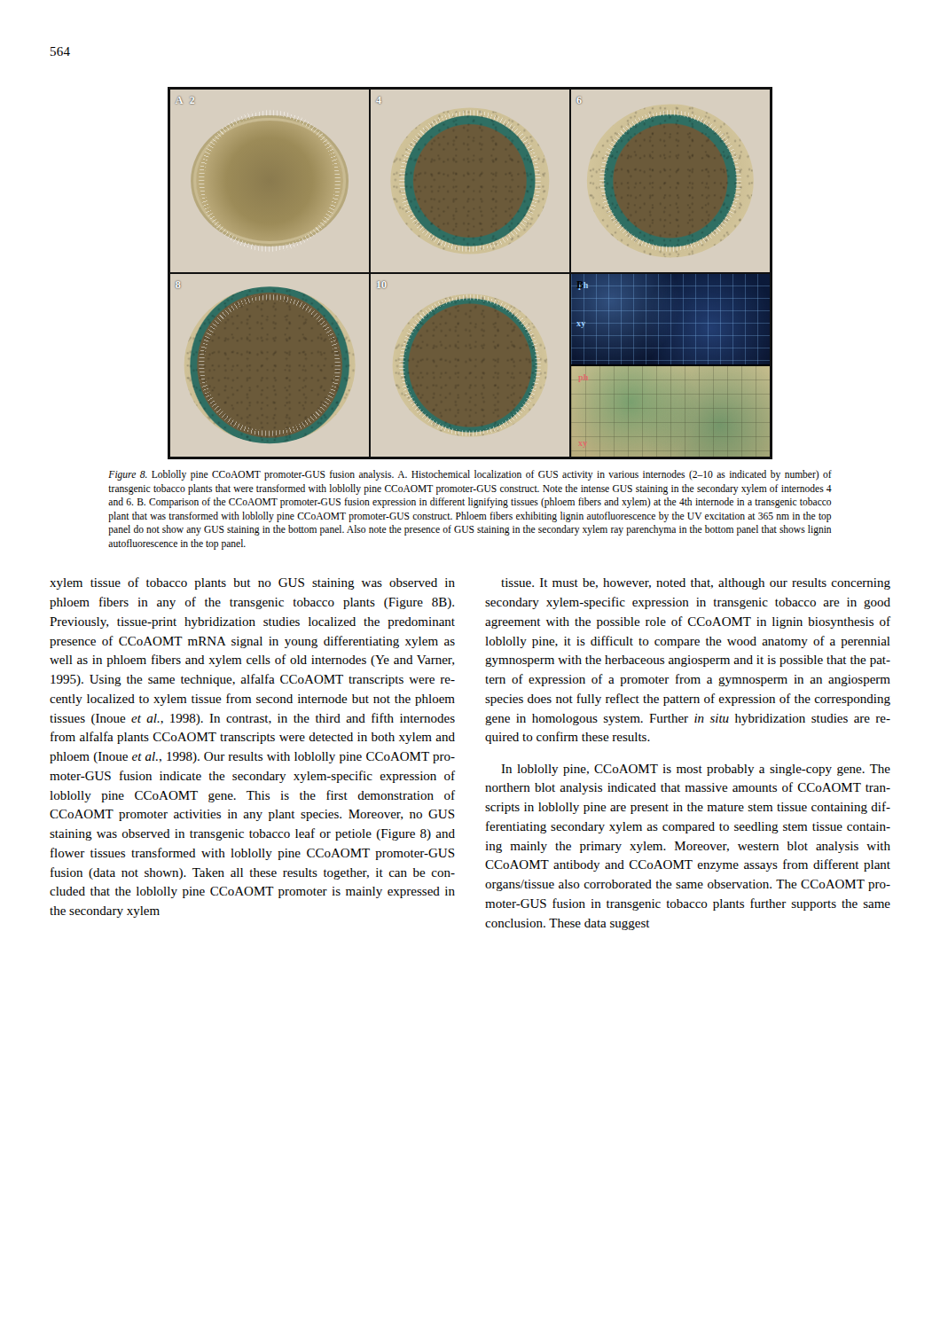564
A 2
4
6
8
10
B
ph xy
ph xy
Figure 8. Loblolly pine CCoAOMT promoter-GUS fusion analysis. A. Histochemical localization of GUS activity in various internodes (2–10 as indicated by number) of transgenic tobacco plants that were transformed with loblolly pine CCoAOMT promoter-GUS construct. Note the intense GUS staining in the secondary xylem of internodes 4 and 6. B. Comparison of the CCoAOMT promoter-GUS fusion expression in different lignifying tissues (phloem fibers and xylem) at the 4th internode in a transgenic tobacco plant that was transformed with loblolly pine CCoAOMT promoter-GUS construct. Phloem fibers exhibiting lignin autofluorescence by the UV excitation at 365 nm in the top panel do not show any GUS staining in the bottom panel. Also note the presence of GUS staining in the secondary xylem ray parenchyma in the bottom panel that shows lignin autofluorescence in the top panel.
xylem tissue of tobacco plants but no GUS staining was observed in phloem fibers in any of the transgenic tobacco plants (Figure 8B). Previously, tissue-print hybridization studies localized the predominant presence of CCoAOMT mRNA signal in young differentiating xylem as well as in phloem fibers and xylem cells of old internodes (Ye and Varner, 1995). Using the same technique, alfalfa CCoAOMT transcripts were recently localized to xylem tissue from second internode but not the phloem tissues (Inoue et al., 1998). In contrast, in the third and fifth internodes from alfalfa plants CCoAOMT transcripts were detected in both xylem and phloem (Inoue et al., 1998). Our results with loblolly pine CCoAOMT promoter-GUS fusion indicate the secondary xylem-specific expression of loblolly pine CCoAOMT gene. This is the first demonstration of CCoAOMT promoter activities in any plant species. Moreover, no GUS staining was observed in transgenic tobacco leaf or petiole (Figure 8) and flower tissues transformed with loblolly pine CCoAOMT promoter-GUS fusion (data not shown). Taken all these results together, it can be concluded that the loblolly pine CCoAOMT promoter is mainly expressed in the secondary xylem
tissue. It must be, however, noted that, although our results concerning secondary xylem-specific expression in transgenic tobacco are in good agreement with the possible role of CCoAOMT in lignin biosynthesis of loblolly pine, it is difficult to compare the wood anatomy of a perennial gymnosperm with the herbaceous angiosperm and it is possible that the pattern of expression of a promoter from a gymnosperm in an angiosperm species does not fully reflect the pattern of expression of the corresponding gene in homologous system. Further in situ hybridization studies are required to confirm these results.
In loblolly pine, CCoAOMT is most probably a single-copy gene. The northern blot analysis indicated that massive amounts of CCoAOMT transcripts in loblolly pine are present in the mature stem tissue containing differentiating secondary xylem as compared to seedling stem tissue containing mainly the primary xylem. Moreover, western blot analysis with CCoAOMT antibody and CCoAOMT enzyme assays from different plant organs/tissue also corroborated the same observation. The CCoAOMT promoter-GUS fusion in transgenic tobacco plants further supports the same conclusion. These data suggest